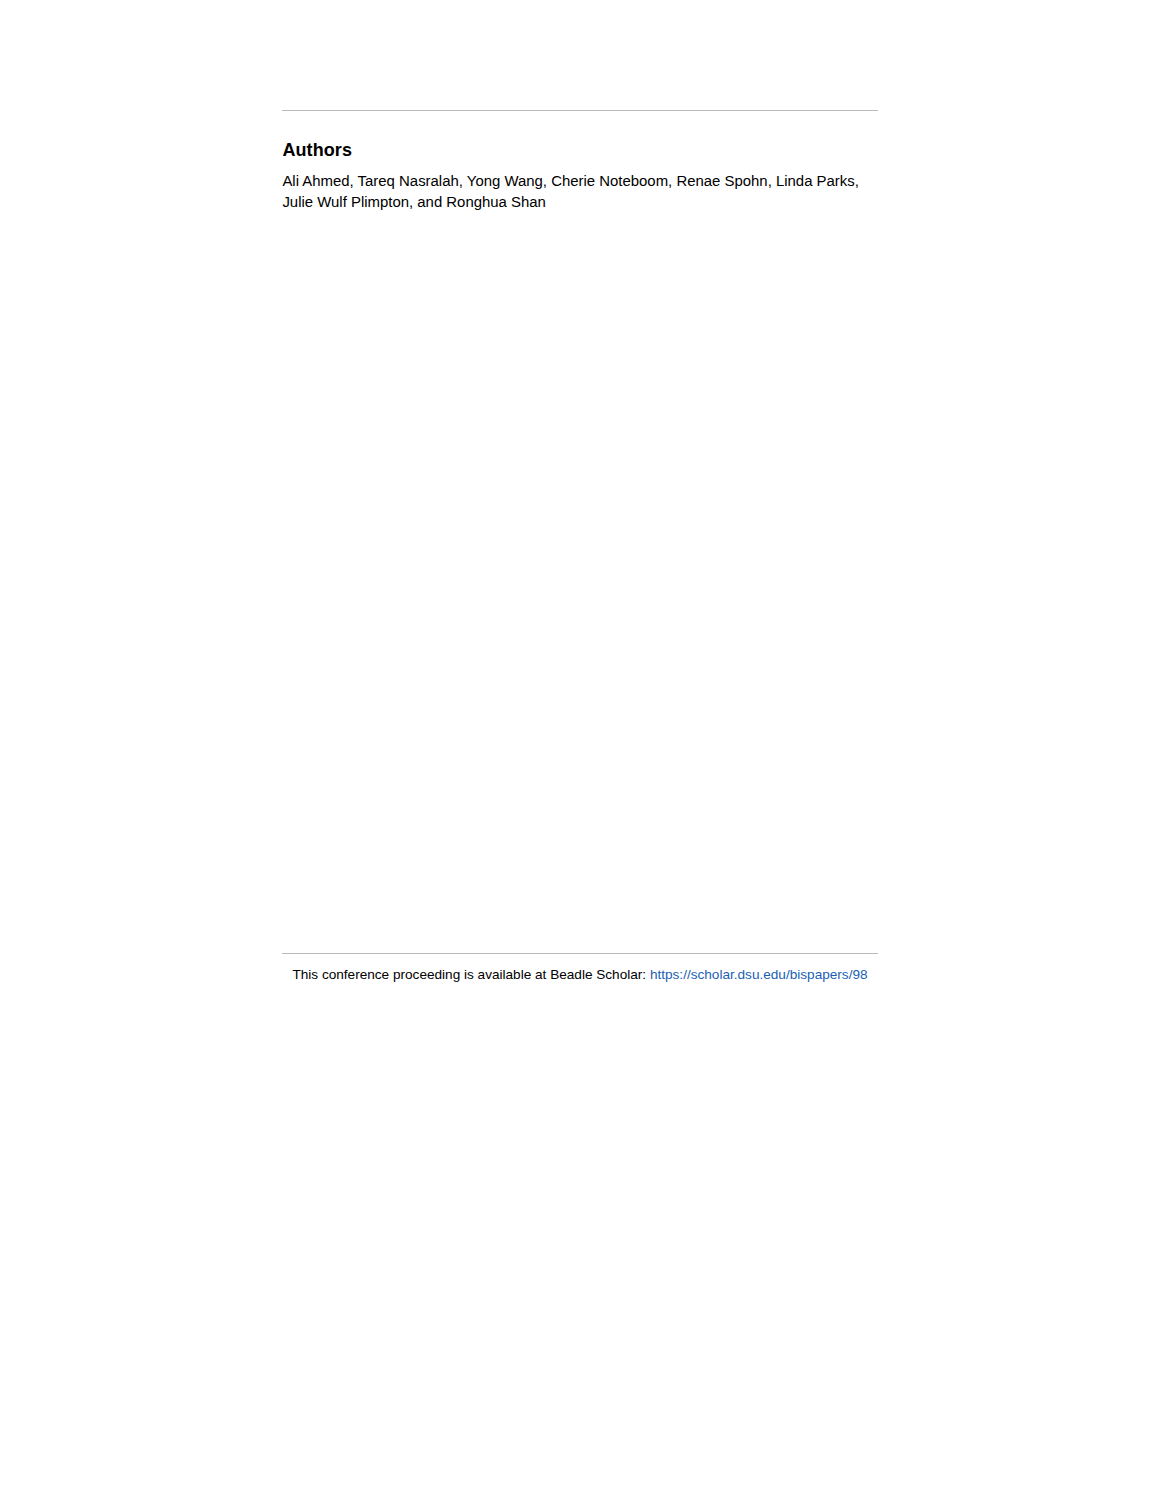Authors
Ali Ahmed, Tareq Nasralah, Yong Wang, Cherie Noteboom, Renae Spohn, Linda Parks, Julie Wulf Plimpton, and Ronghua Shan
This conference proceeding is available at Beadle Scholar: https://scholar.dsu.edu/bispapers/98